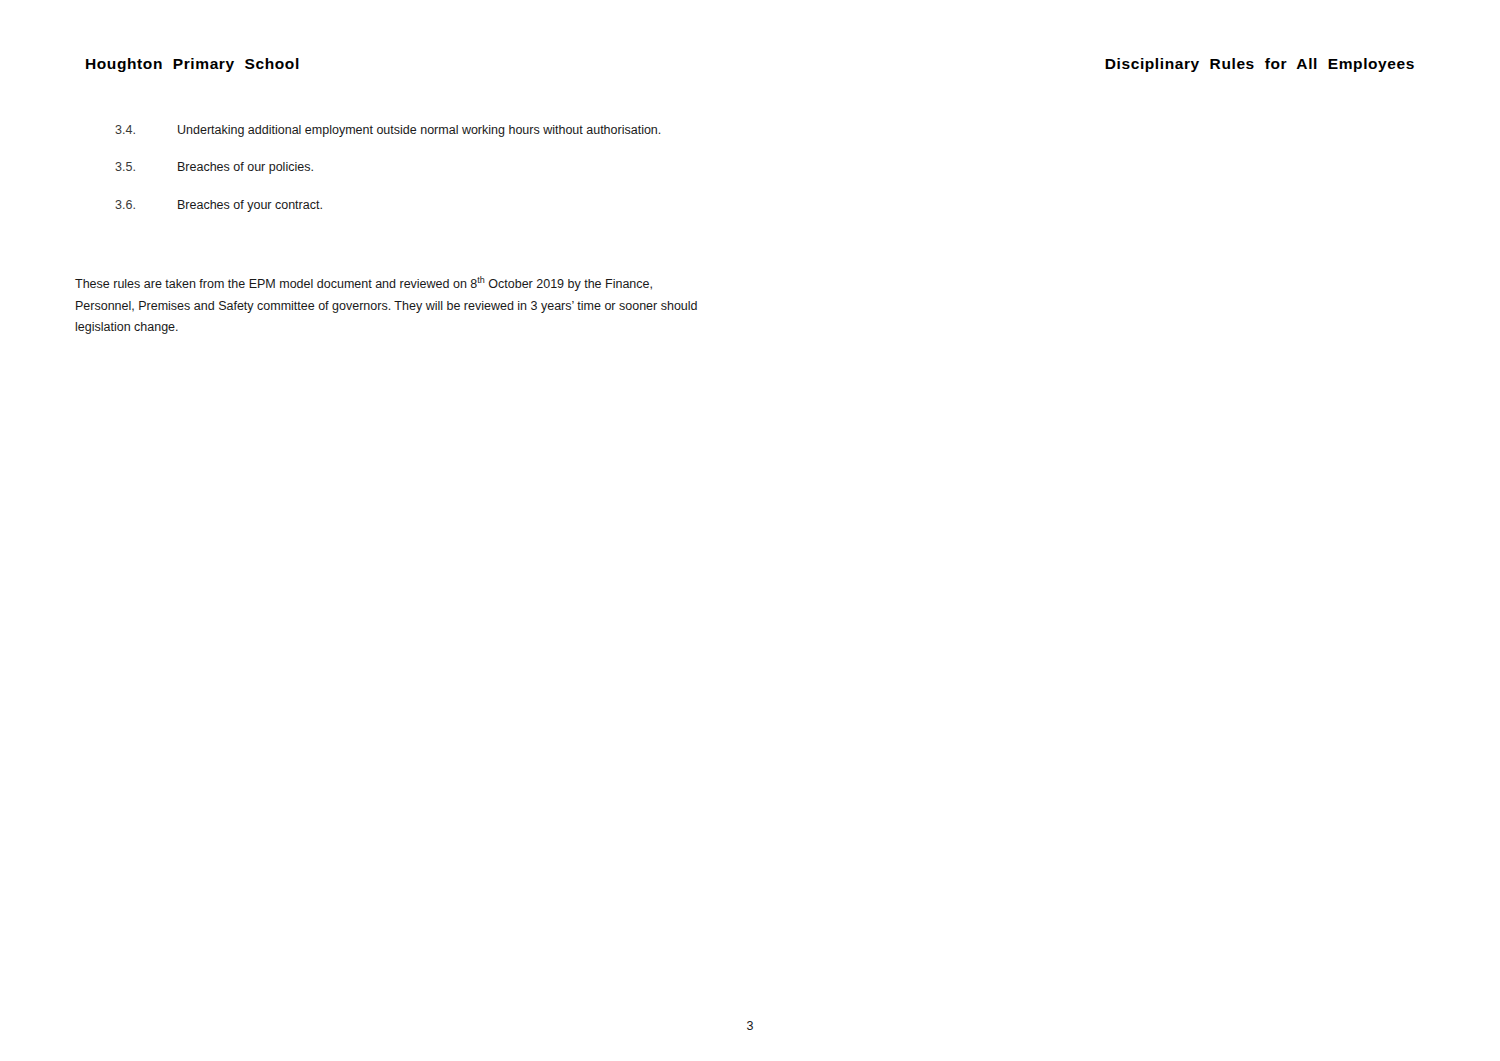Houghton Primary School
Disciplinary Rules for All Employees
3.4.
Undertaking additional employment outside normal working hours without authorisation.
3.5.
Breaches of our policies.
3.6.
Breaches of your contract.
These rules are taken from the EPM model document and reviewed on 8th October 2019 by the Finance, Personnel, Premises and Safety committee of governors. They will be reviewed in 3 years’ time or sooner should legislation change.
3